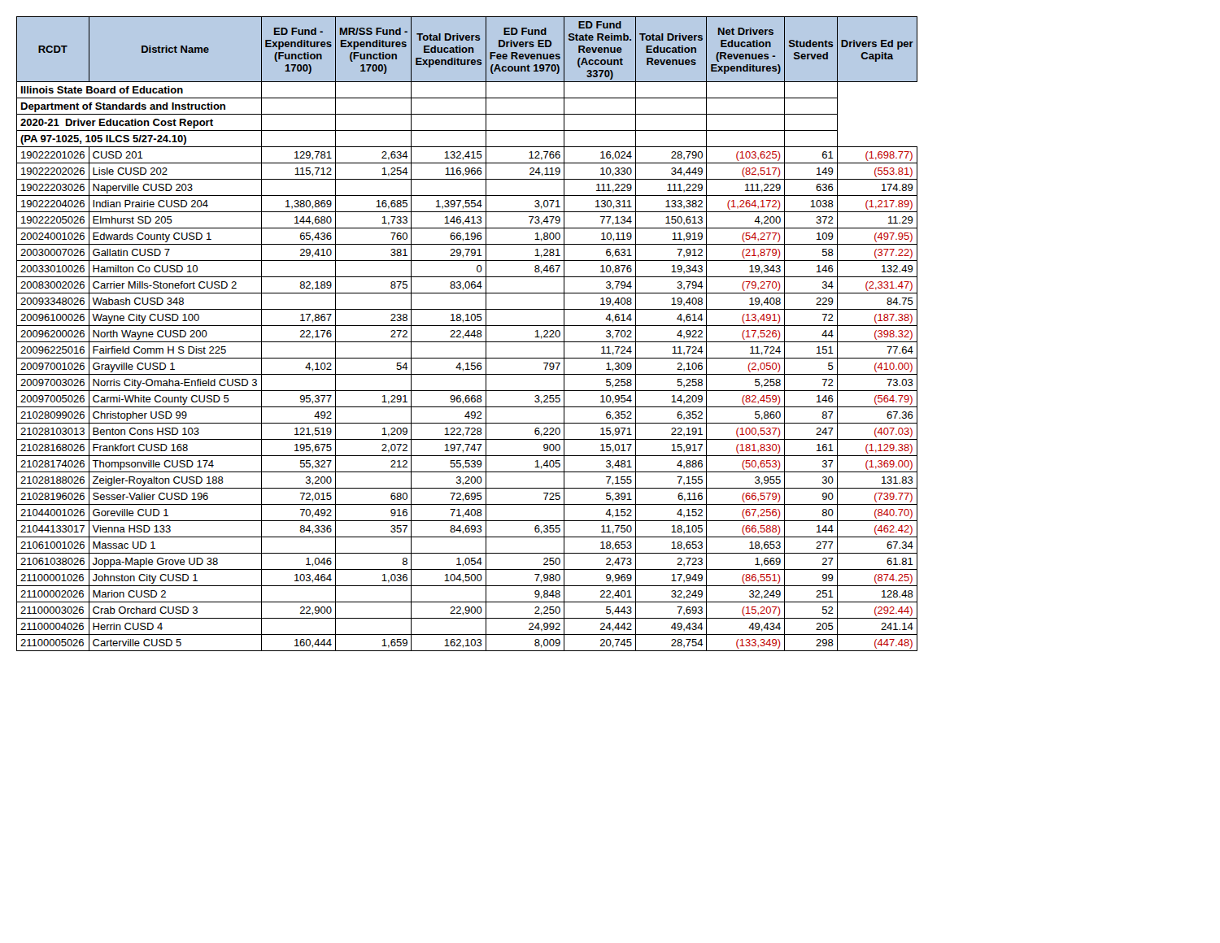| Illinois State Board of Education | | | | | | | | |
| Department of Standards and Instruction | | | | | | | | |
| 2020-21 Driver Education Cost Report | | | | | | | | |
| (PA 97-1025, 105 ILCS 5/27-24.10) | | | | | | | | |
| RCDT | District Name | ED Fund - Expenditures (Function 1700) | MR/SS Fund - Expenditures (Function 1700) | Total Drivers Education Expenditures | ED Fund Drivers ED Fee Revenues (Acount 1970) | ED Fund State Reimb. Revenue (Account 3370) | Total Drivers Education Revenues | Net Drivers Education (Revenues - Expenditures) | Students Served | Drivers Ed per Capita |
| 19022201026 | CUSD 201 | 129,781 | 2,634 | 132,415 | 12,766 | 16,024 | 28,790 | (103,625) | 61 | (1,698.77) |
| 19022202026 | Lisle CUSD 202 | 115,712 | 1,254 | 116,966 | 24,119 | 10,330 | 34,449 | (82,517) | 149 | (553.81) |
| 19022203026 | Naperville CUSD 203 | | | | | 111,229 | 111,229 | 111,229 | 636 | 174.89 |
| 19022204026 | Indian Prairie CUSD 204 | 1,380,869 | 16,685 | 1,397,554 | 3,071 | 130,311 | 133,382 | (1,264,172) | 1038 | (1,217.89) |
| 19022205026 | Elmhurst SD 205 | 144,680 | 1,733 | 146,413 | 73,479 | 77,134 | 150,613 | 4,200 | 372 | 11.29 |
| 20024001026 | Edwards County CUSD 1 | 65,436 | 760 | 66,196 | 1,800 | 10,119 | 11,919 | (54,277) | 109 | (497.95) |
| 20030007026 | Gallatin CUSD 7 | 29,410 | 381 | 29,791 | 1,281 | 6,631 | 7,912 | (21,879) | 58 | (377.22) |
| 20033010026 | Hamilton Co CUSD 10 | | | 0 | 8,467 | 10,876 | 19,343 | 19,343 | 146 | 132.49 |
| 20083002026 | Carrier Mills-Stonefort CUSD 2 | 82,189 | 875 | 83,064 | | 3,794 | 3,794 | (79,270) | 34 | (2,331.47) |
| 20093348026 | Wabash CUSD 348 | | | | | 19,408 | 19,408 | 19,408 | 229 | 84.75 |
| 20096100026 | Wayne City CUSD 100 | 17,867 | 238 | 18,105 | | 4,614 | 4,614 | (13,491) | 72 | (187.38) |
| 20096200026 | North Wayne CUSD 200 | 22,176 | 272 | 22,448 | 1,220 | 3,702 | 4,922 | (17,526) | 44 | (398.32) |
| 20096225016 | Fairfield Comm H S Dist 225 | | | | | 11,724 | 11,724 | 11,724 | 151 | 77.64 |
| 20097001026 | Grayville CUSD 1 | 4,102 | 54 | 4,156 | 797 | 1,309 | 2,106 | (2,050) | 5 | (410.00) |
| 20097003026 | Norris City-Omaha-Enfield CUSD 3 | | | | | 5,258 | 5,258 | 5,258 | 72 | 73.03 |
| 20097005026 | Carmi-White County CUSD 5 | 95,377 | 1,291 | 96,668 | 3,255 | 10,954 | 14,209 | (82,459) | 146 | (564.79) |
| 21028099026 | Christopher USD 99 | 492 | | 492 | | 6,352 | 6,352 | 5,860 | 87 | 67.36 |
| 21028103013 | Benton Cons HSD 103 | 121,519 | 1,209 | 122,728 | 6,220 | 15,971 | 22,191 | (100,537) | 247 | (407.03) |
| 21028168026 | Frankfort CUSD 168 | 195,675 | 2,072 | 197,747 | 900 | 15,017 | 15,917 | (181,830) | 161 | (1,129.38) |
| 21028174026 | Thompsonville CUSD 174 | 55,327 | 212 | 55,539 | 1,405 | 3,481 | 4,886 | (50,653) | 37 | (1,369.00) |
| 21028188026 | Zeigler-Royalton CUSD 188 | 3,200 | | 3,200 | | 7,155 | 7,155 | 3,955 | 30 | 131.83 |
| 21028196026 | Sesser-Valier CUSD 196 | 72,015 | 680 | 72,695 | 725 | 5,391 | 6,116 | (66,579) | 90 | (739.77) |
| 21044001026 | Goreville CUD 1 | 70,492 | 916 | 71,408 | | 4,152 | 4,152 | (67,256) | 80 | (840.70) |
| 21044133017 | Vienna HSD 133 | 84,336 | 357 | 84,693 | 6,355 | 11,750 | 18,105 | (66,588) | 144 | (462.42) |
| 21061001026 | Massac UD 1 | | | | | 18,653 | 18,653 | 18,653 | 277 | 67.34 |
| 21061038026 | Joppa-Maple Grove UD 38 | 1,046 | 8 | 1,054 | 250 | 2,473 | 2,723 | 1,669 | 27 | 61.81 |
| 21100001026 | Johnston City CUSD 1 | 103,464 | 1,036 | 104,500 | 7,980 | 9,969 | 17,949 | (86,551) | 99 | (874.25) |
| 21100002026 | Marion CUSD 2 | | | | 9,848 | 22,401 | 32,249 | 32,249 | 251 | 128.48 |
| 21100003026 | Crab Orchard CUSD 3 | 22,900 | | 22,900 | 2,250 | 5,443 | 7,693 | (15,207) | 52 | (292.44) |
| 21100004026 | Herrin CUSD 4 | | | | 24,992 | 24,442 | 49,434 | 49,434 | 205 | 241.14 |
| 21100005026 | Carterville CUSD 5 | 160,444 | 1,659 | 162,103 | 8,009 | 20,745 | 28,754 | (133,349) | 298 | (447.48) |